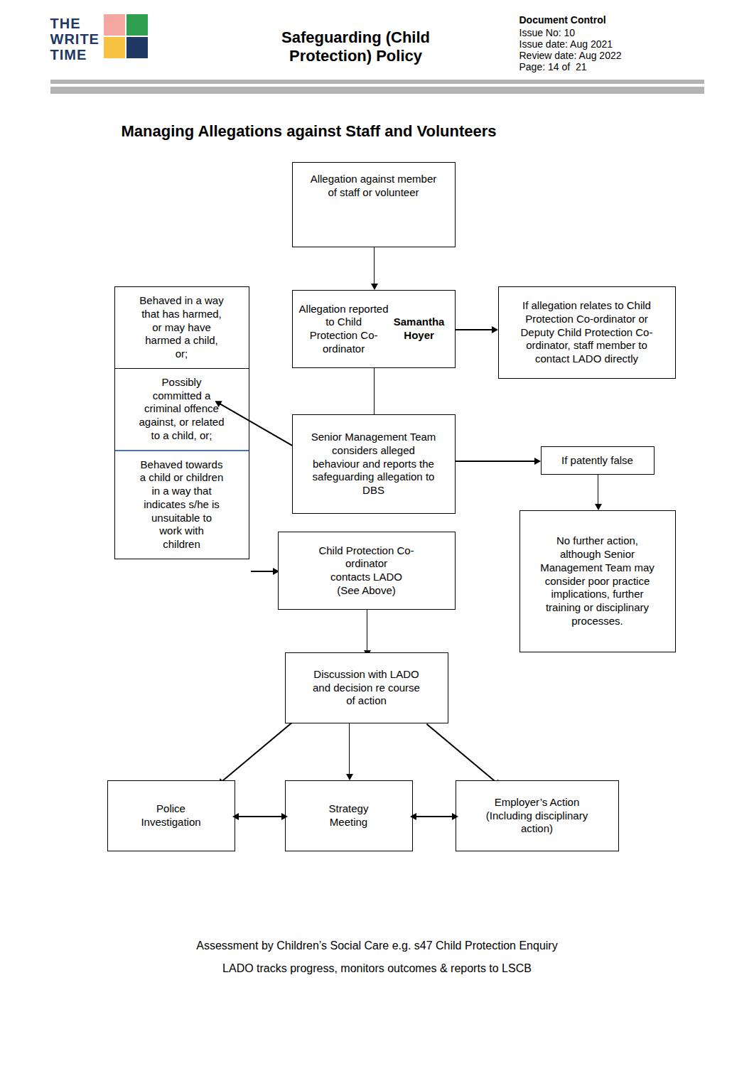THE
WRITE
TIME
Safeguarding (Child
Protection) Policy
Document Control Issue No: 10
Issue date: Aug 2021
Review date: Aug 2022
Page: 14 of 21
Managing Allegations against Staff and Volunteers
Allegation against member
of staff or volunteer
Allegation reported to Child
Protection Co-ordinator
Samantha Hoyer
If allegation relates to Child
Protection Co-ordinator or
Deputy Child Protection Co-
ordinator, staff member to
contact LADO directly
Senior Management Team
considers alleged
behaviour and reports the
safeguarding allegation to
DBS
If patently false
No further action,
although Senior
Management Team may
consider poor practice
implications, further
training or disciplinary
processes.
Behaved in a way
that has harmed,
or may have
harmed a child,
or;
Possibly
committed a
criminal offence
against, or related
to a child, or;
Behaved towards
a child or children
in a way that
indicates s/he is
unsuitable to
work with
children
Child Protection Co-
ordinator
contacts LADO
(See Above)
Discussion with LADO
and decision re course
of action
Police
Investigation
Strategy
Meeting
Employer’s Action
(Including disciplinary
action)
Assessment by Children’s Social Care e.g. s47 Child Protection Enquiry
LADO tracks progress, monitors outcomes & reports to LSCB